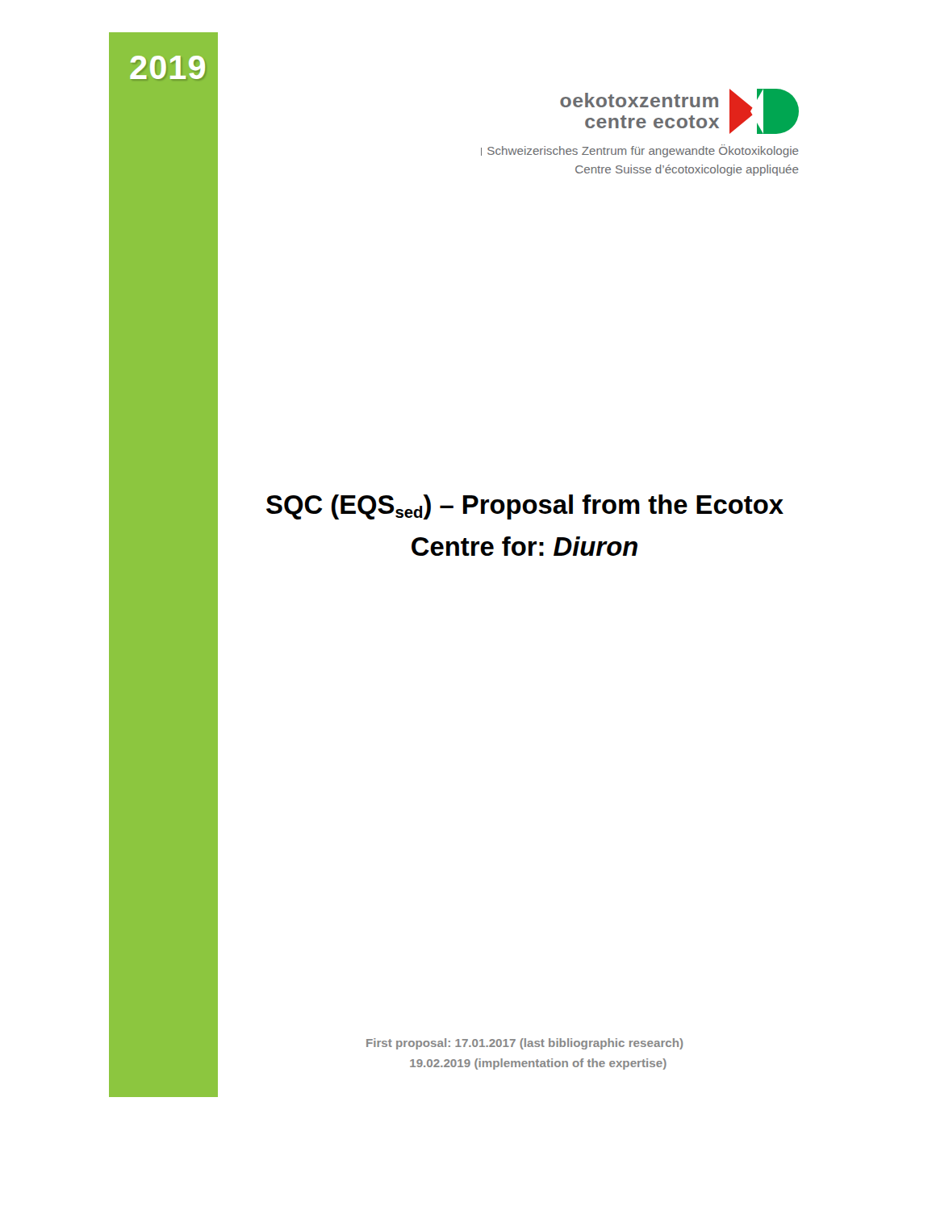2019
oekotoxzentrum
centre ecotox
Schweizerisches Zentrum für angewandte Ökotoxikologie
Centre Suisse d’écotoxicologie appliquée
SQC (EQSsed) – Proposal from the Ecotox
Centre for: Diuron
First proposal: 17.01.2017 (last bibliographic research)
19.02.2019 (implementation of the expertise)